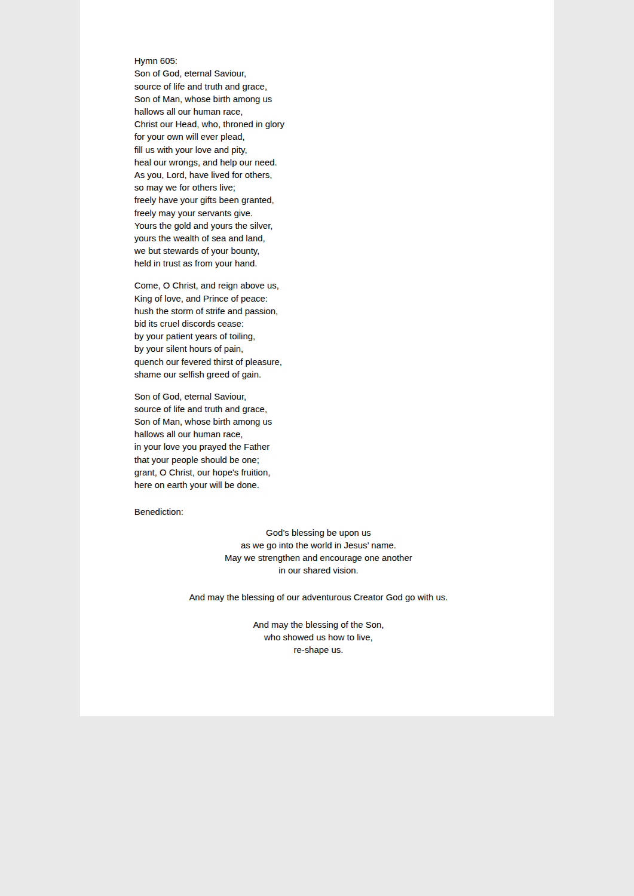Hymn 605:
Son of God, eternal Saviour,
source of life and truth and grace,
Son of Man, whose birth among us
hallows all our human race,
Christ our Head, who, throned in glory
for your own will ever plead,
fill us with your love and pity,
heal our wrongs, and help our need.
As you, Lord, have lived for others,
so may we for others live;
freely have your gifts been granted,
freely may your servants give.
Yours the gold and yours the silver,
yours the wealth of sea and land,
we but stewards of your bounty,
held in trust as from your hand.
Come, O Christ, and reign above us,
King of love, and Prince of peace:
hush the storm of strife and passion,
bid its cruel discords cease:
by your patient years of toiling,
by your silent hours of pain,
quench our fevered thirst of pleasure,
shame our selfish greed of gain.
Son of God, eternal Saviour,
source of life and truth and grace,
Son of Man, whose birth among us
hallows all our human race,
in your love you prayed the Father
that your people should be one;
grant, O Christ, our hope's fruition,
here on earth your will be done.
Benediction:
God’s blessing be upon us
as we go into the world in Jesus’ name.
May we strengthen and encourage one another
in our shared vision.
And may the blessing of our adventurous Creator God go with us.
And may the blessing of the Son,
who showed us how to live,
re-shape us.